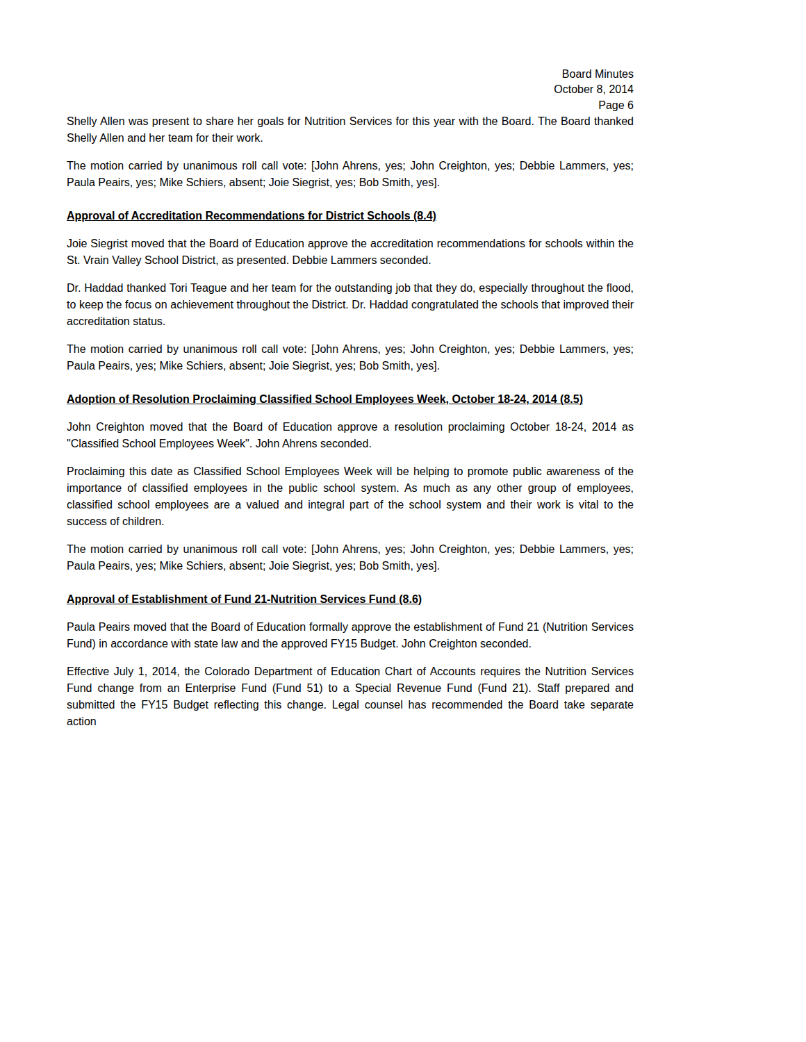Board Minutes
October 8, 2014
Page 6
Shelly Allen was present to share her goals for Nutrition Services for this year with the Board. The Board thanked Shelly Allen and her team for their work.
The motion carried by unanimous roll call vote: [John Ahrens, yes; John Creighton, yes; Debbie Lammers, yes; Paula Peairs, yes; Mike Schiers, absent; Joie Siegrist, yes; Bob Smith, yes].
Approval of Accreditation Recommendations for District Schools (8.4)
Joie Siegrist moved that the Board of Education approve the accreditation recommendations for schools within the St. Vrain Valley School District, as presented. Debbie Lammers seconded.
Dr. Haddad thanked Tori Teague and her team for the outstanding job that they do, especially throughout the flood, to keep the focus on achievement throughout the District. Dr. Haddad congratulated the schools that improved their accreditation status.
The motion carried by unanimous roll call vote: [John Ahrens, yes; John Creighton, yes; Debbie Lammers, yes; Paula Peairs, yes; Mike Schiers, absent; Joie Siegrist, yes; Bob Smith, yes].
Adoption of Resolution Proclaiming Classified School Employees Week, October 18-24, 2014 (8.5)
John Creighton moved that the Board of Education approve a resolution proclaiming October 18-24, 2014 as "Classified School Employees Week". John Ahrens seconded.
Proclaiming this date as Classified School Employees Week will be helping to promote public awareness of the importance of classified employees in the public school system. As much as any other group of employees, classified school employees are a valued and integral part of the school system and their work is vital to the success of children.
The motion carried by unanimous roll call vote: [John Ahrens, yes; John Creighton, yes; Debbie Lammers, yes; Paula Peairs, yes; Mike Schiers, absent; Joie Siegrist, yes; Bob Smith, yes].
Approval of Establishment of Fund 21-Nutrition Services Fund (8.6)
Paula Peairs moved that the Board of Education formally approve the establishment of Fund 21 (Nutrition Services Fund) in accordance with state law and the approved FY15 Budget. John Creighton seconded.
Effective July 1, 2014, the Colorado Department of Education Chart of Accounts requires the Nutrition Services Fund change from an Enterprise Fund (Fund 51) to a Special Revenue Fund (Fund 21). Staff prepared and submitted the FY15 Budget reflecting this change. Legal counsel has recommended the Board take separate action